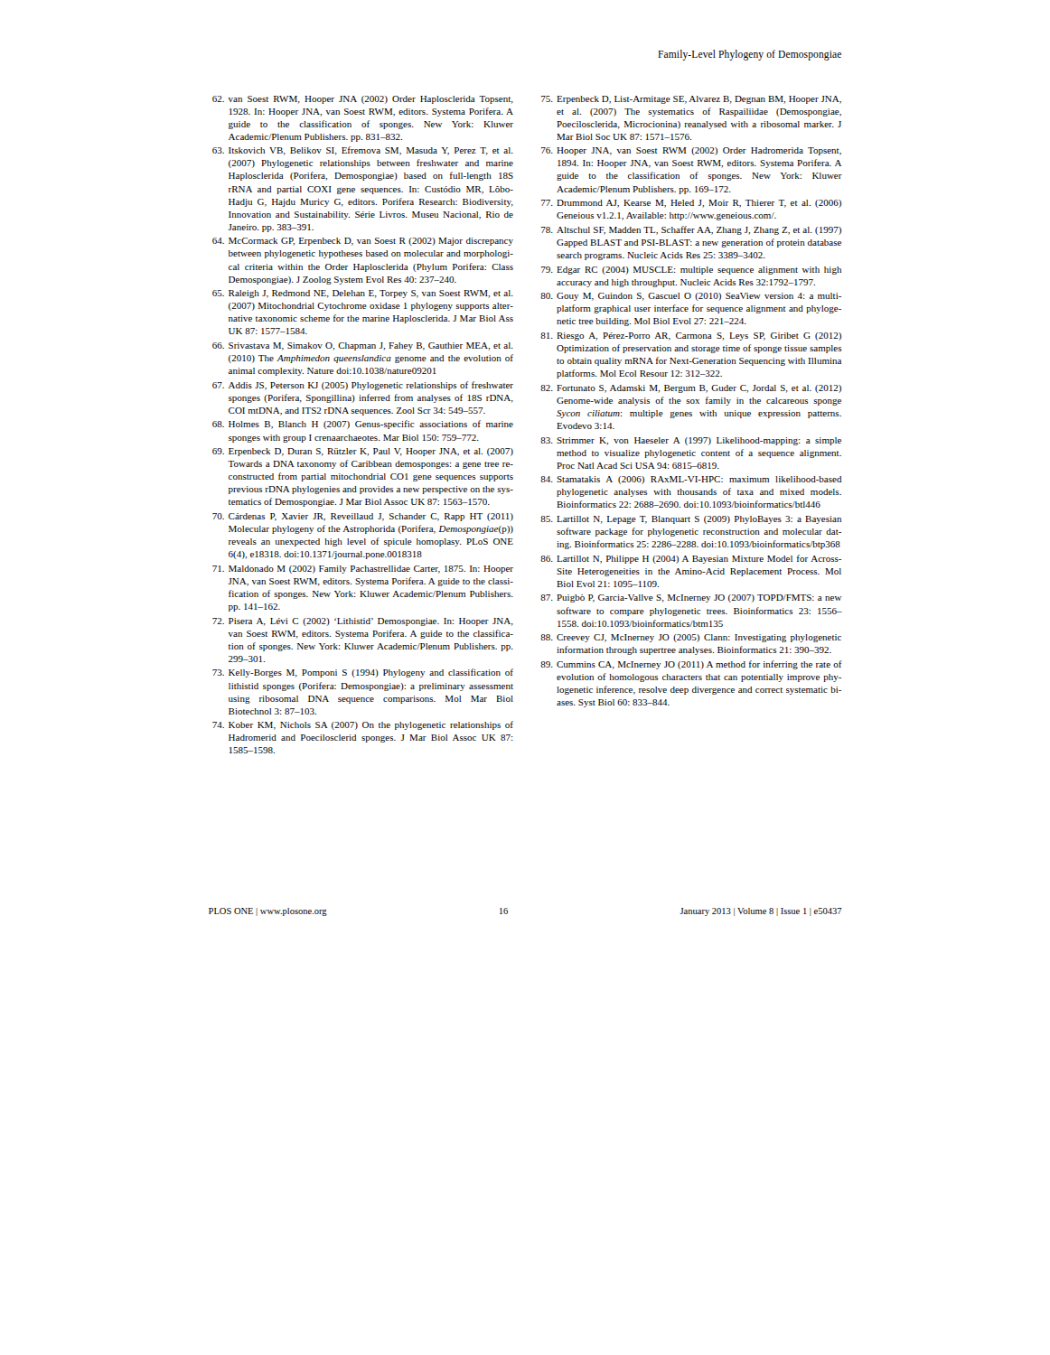Family-Level Phylogeny of Demospongiae
62. van Soest RWM, Hooper JNA (2002) Order Haplosclerida Topsent, 1928. In: Hooper JNA, van Soest RWM, editors. Systema Porifera. A guide to the classification of sponges. New York: Kluwer Academic/Plenum Publishers. pp. 831–832.
63. Itskovich VB, Belikov SI, Efremova SM, Masuda Y, Perez T, et al. (2007) Phylogenetic relationships between freshwater and marine Haplosclerida (Porifera, Demospongiae) based on full-length 18S rRNA and partial COXI gene sequences. In: Custódio MR, Lôbo-Hadju G, Hajdu Muricy G, editors. Porifera Research: Biodiversity, Innovation and Sustainability. Série Livros. Museu Nacional, Rio de Janeiro. pp. 383–391.
64. McCormack GP, Erpenbeck D, van Soest R (2002) Major discrepancy between phylogenetic hypotheses based on molecular and morphological criteria within the Order Haplosclerida (Phylum Porifera: Class Demospongiae). J Zoolog System Evol Res 40: 237–240.
65. Raleigh J, Redmond NE, Delehan E, Torpey S, van Soest RWM, et al. (2007) Mitochondrial Cytochrome oxidase 1 phylogeny supports alternative taxonomic scheme for the marine Haplosclerida. J Mar Biol Ass UK 87: 1577–1584.
66. Srivastava M, Simakov O, Chapman J, Fahey B, Gauthier MEA, et al. (2010) The Amphimedon queenslandica genome and the evolution of animal complexity. Nature doi:10.1038/nature09201
67. Addis JS, Peterson KJ (2005) Phylogenetic relationships of freshwater sponges (Porifera, Spongillina) inferred from analyses of 18S rDNA, COI mtDNA, and ITS2 rDNA sequences. Zool Scr 34: 549–557.
68. Holmes B, Blanch H (2007) Genus-specific associations of marine sponges with group I crenaarchaeotes. Mar Biol 150: 759–772.
69. Erpenbeck D, Duran S, Rützler K, Paul V, Hooper JNA, et al. (2007) Towards a DNA taxonomy of Caribbean demosponges: a gene tree reconstructed from partial mitochondrial CO1 gene sequences supports previous rDNA phylogenies and provides a new perspective on the systematics of Demospongiae. J Mar Biol Assoc UK 87: 1563–1570.
70. Cárdenas P, Xavier JR, Reveillaud J, Schander C, Rapp HT (2011) Molecular phylogeny of the Astrophorida (Porifera, Demospongiae(p)) reveals an unexpected high level of spicule homoplasy. PLoS ONE 6(4), e18318. doi:10.1371/journal.pone.0018318
71. Maldonado M (2002) Family Pachastrellidae Carter, 1875. In: Hooper JNA, van Soest RWM, editors. Systema Porifera. A guide to the classification of sponges. New York: Kluwer Academic/Plenum Publishers. pp. 141–162.
72. Pisera A, Lévi C (2002) ‘Lithistid’ Demospongiae. In: Hooper JNA, van Soest RWM, editors. Systema Porifera. A guide to the classification of sponges. New York: Kluwer Academic/Plenum Publishers. pp. 299–301.
73. Kelly-Borges M, Pomponi S (1994) Phylogeny and classification of lithistid sponges (Porifera: Demospongiae): a preliminary assessment using ribosomal DNA sequence comparisons. Mol Mar Biol Biotechnol 3: 87–103.
74. Kober KM, Nichols SA (2007) On the phylogenetic relationships of Hadromerid and Poecilosclerid sponges. J Mar Biol Assoc UK 87: 1585–1598.
75. Erpenbeck D, List-Armitage SE, Alvarez B, Degnan BM, Hooper JNA, et al. (2007) The systematics of Raspailiidae (Demospongiae, Poecilosclerida, Microcionina) reanalysed with a ribosomal marker. J Mar Biol Soc UK 87: 1571–1576.
76. Hooper JNA, van Soest RWM (2002) Order Hadromerida Topsent, 1894. In: Hooper JNA, van Soest RWM, editors. Systema Porifera. A guide to the classification of sponges. New York: Kluwer Academic/Plenum Publishers. pp. 169–172.
77. Drummond AJ, Kearse M, Heled J, Moir R, Thierer T, et al. (2006) Geneious v1.2.1, Available: http://www.geneious.com/.
78. Altschul SF, Madden TL, Schaffer AA, Zhang J, Zhang Z, et al. (1997) Gapped BLAST and PSI-BLAST: a new generation of protein database search programs. Nucleic Acids Res 25: 3389–3402.
79. Edgar RC (2004) MUSCLE: multiple sequence alignment with high accuracy and high throughput. Nucleic Acids Res 32:1792–1797.
80. Gouy M, Guindon S, Gascuel O (2010) SeaView version 4: a multiplatform graphical user interface for sequence alignment and phylogenetic tree building. Mol Biol Evol 27: 221–224.
81. Riesgo A, Pérez-Porro AR, Carmona S, Leys SP, Giribet G (2012) Optimization of preservation and storage time of sponge tissue samples to obtain quality mRNA for Next-Generation Sequencing with Illumina platforms. Mol Ecol Resour 12: 312–322.
82. Fortunato S, Adamski M, Bergum B, Guder C, Jordal S, et al. (2012) Genome-wide analysis of the sox family in the calcareous sponge Sycon ciliatum: multiple genes with unique expression patterns. Evodevo 3:14.
83. Strimmer K, von Haeseler A (1997) Likelihood-mapping: a simple method to visualize phylogenetic content of a sequence alignment. Proc Natl Acad Sci USA 94: 6815–6819.
84. Stamatakis A (2006) RAxML-VI-HPC: maximum likelihood-based phylogenetic analyses with thousands of taxa and mixed models. Bioinformatics 22: 2688–2690. doi:10.1093/bioinformatics/btl446
85. Lartillot N, Lepage T, Blanquart S (2009) PhyloBayes 3: a Bayesian software package for phylogenetic reconstruction and molecular dating. Bioinformatics 25: 2286–2288. doi:10.1093/bioinformatics/btp368
86. Lartillot N, Philippe H (2004) A Bayesian Mixture Model for Across-Site Heterogeneities in the Amino-Acid Replacement Process. Mol Biol Evol 21: 1095–1109.
87. Puigbò P, Garcia-Vallve S, McInerney JO (2007) TOPD/FMTS: a new software to compare phylogenetic trees. Bioinformatics 23: 1556–1558. doi:10.1093/bioinformatics/btm135
88. Creevey CJ, McInerney JO (2005) Clann: Investigating phylogenetic information through supertree analyses. Bioinformatics 21: 390–392.
89. Cummins CA, McInerney JO (2011) A method for inferring the rate of evolution of homologous characters that can potentially improve phylogenetic inference, resolve deep divergence and correct systematic biases. Syst Biol 60: 833–844.
PLOS ONE | www.plosone.org
16
January 2013 | Volume 8 | Issue 1 | e50437